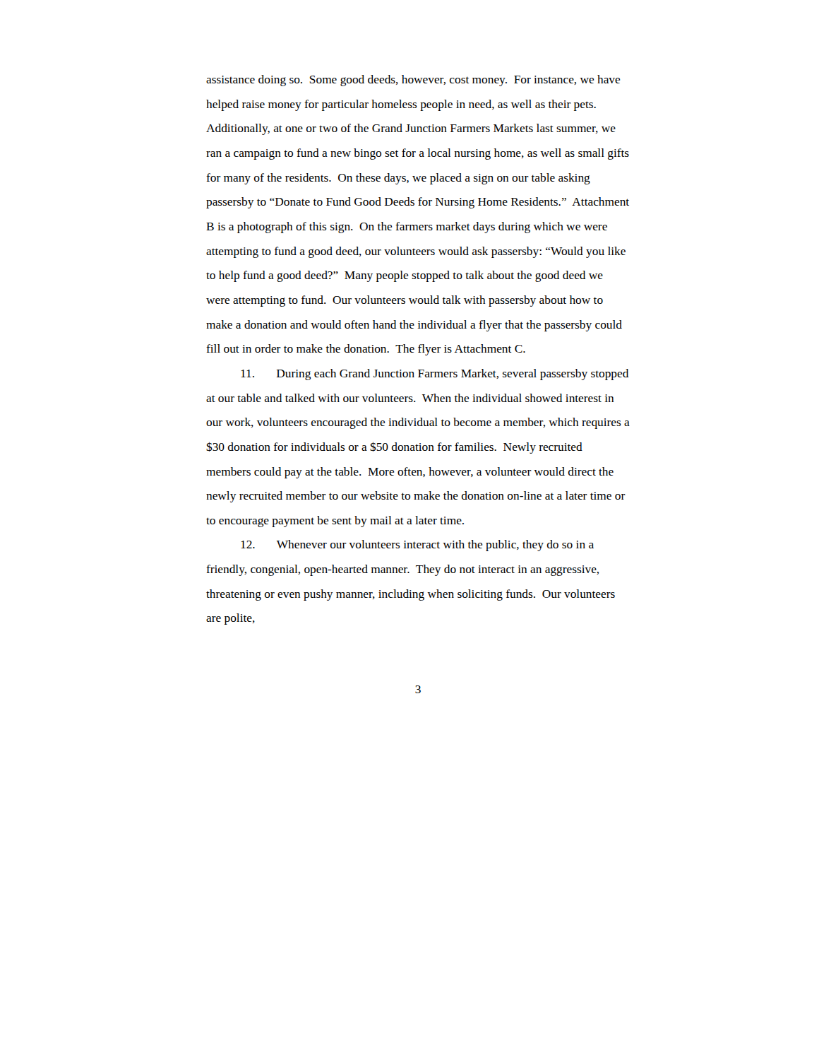assistance doing so. Some good deeds, however, cost money. For instance, we have helped raise money for particular homeless people in need, as well as their pets. Additionally, at one or two of the Grand Junction Farmers Markets last summer, we ran a campaign to fund a new bingo set for a local nursing home, as well as small gifts for many of the residents. On these days, we placed a sign on our table asking passersby to “Donate to Fund Good Deeds for Nursing Home Residents.” Attachment B is a photograph of this sign. On the farmers market days during which we were attempting to fund a good deed, our volunteers would ask passersby: “Would you like to help fund a good deed?” Many people stopped to talk about the good deed we were attempting to fund. Our volunteers would talk with passersby about how to make a donation and would often hand the individual a flyer that the passersby could fill out in order to make the donation. The flyer is Attachment C.
11. During each Grand Junction Farmers Market, several passersby stopped at our table and talked with our volunteers. When the individual showed interest in our work, volunteers encouraged the individual to become a member, which requires a $30 donation for individuals or a $50 donation for families. Newly recruited members could pay at the table. More often, however, a volunteer would direct the newly recruited member to our website to make the donation on-line at a later time or to encourage payment be sent by mail at a later time.
12. Whenever our volunteers interact with the public, they do so in a friendly, congenial, open-hearted manner. They do not interact in an aggressive, threatening or even pushy manner, including when soliciting funds. Our volunteers are polite,
3